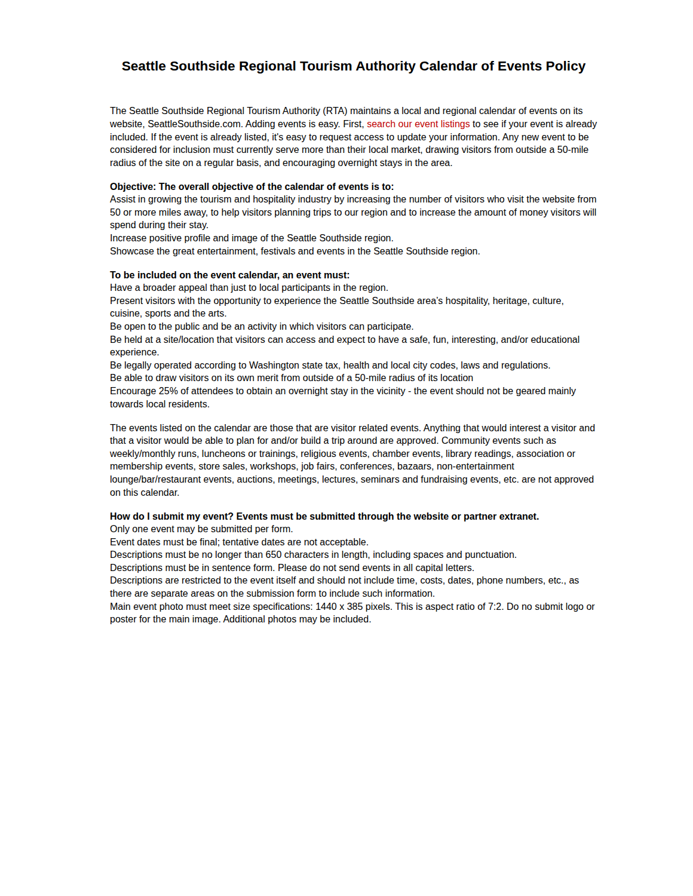Seattle Southside Regional Tourism Authority Calendar of Events Policy
The Seattle Southside Regional Tourism Authority (RTA) maintains a local and regional calendar of events on its website, SeattleSouthside.com. Adding events is easy. First, search our event listings to see if your event is already included. If the event is already listed, it's easy to request access to update your information. Any new event to be considered for inclusion must currently serve more than their local market, drawing visitors from outside a 50-mile radius of the site on a regular basis, and encouraging overnight stays in the area.
Objective: The overall objective of the calendar of events is to:
Assist in growing the tourism and hospitality industry by increasing the number of visitors who visit the website from 50 or more miles away, to help visitors planning trips to our region and to increase the amount of money visitors will spend during their stay.
Increase positive profile and image of the Seattle Southside region.
Showcase the great entertainment, festivals and events in the Seattle Southside region.
To be included on the event calendar, an event must:
Have a broader appeal than just to local participants in the region.
Present visitors with the opportunity to experience the Seattle Southside area’s hospitality, heritage, culture, cuisine, sports and the arts.
Be open to the public and be an activity in which visitors can participate.
Be held at a site/location that visitors can access and expect to have a safe, fun, interesting, and/or educational experience.
Be legally operated according to Washington state tax, health and local city codes, laws and regulations.
Be able to draw visitors on its own merit from outside of a 50-mile radius of its location
Encourage 25% of attendees to obtain an overnight stay in the vicinity - the event should not be geared mainly towards local residents.
The events listed on the calendar are those that are visitor related events. Anything that would interest a visitor and that a visitor would be able to plan for and/or build a trip around are approved. Community events such as weekly/monthly runs, luncheons or trainings, religious events, chamber events, library readings, association or membership events, store sales, workshops, job fairs, conferences, bazaars, non-entertainment lounge/bar/restaurant events, auctions, meetings, lectures, seminars and fundraising events, etc. are not approved on this calendar.
How do I submit my event? Events must be submitted through the website or partner extranet.
Only one event may be submitted per form.
Event dates must be final; tentative dates are not acceptable.
Descriptions must be no longer than 650 characters in length, including spaces and punctuation.
Descriptions must be in sentence form. Please do not send events in all capital letters.
Descriptions are restricted to the event itself and should not include time, costs, dates, phone numbers, etc., as there are separate areas on the submission form to include such information.
Main event photo must meet size specifications: 1440 x 385 pixels. This is aspect ratio of 7:2. Do no submit logo or poster for the main image. Additional photos may be included.